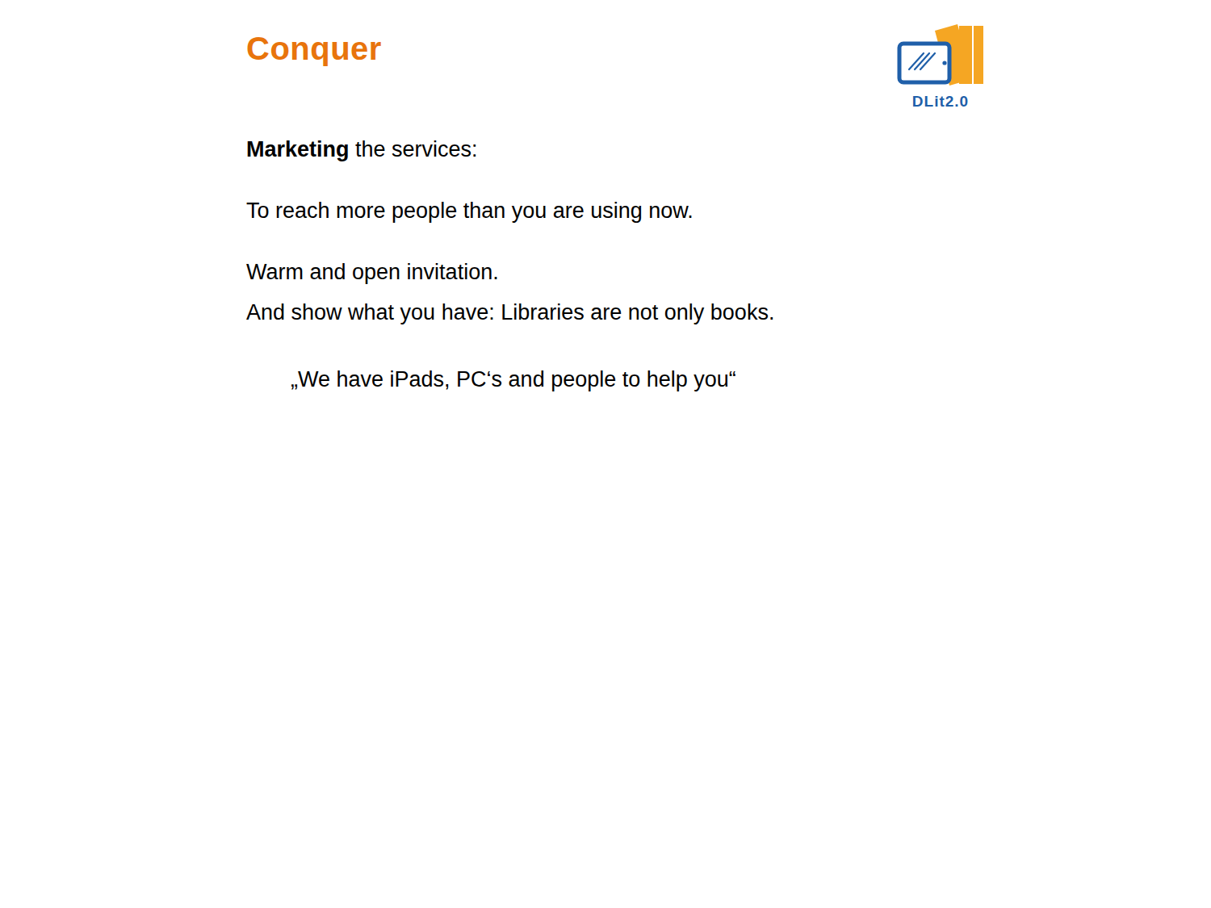Conquer
DLit2.0
Marketing the services:
To reach more people than you are using now.
Warm and open invitation.
And show what you have: Libraries are not only books.
„We have iPads, PC‘s and people to help you“